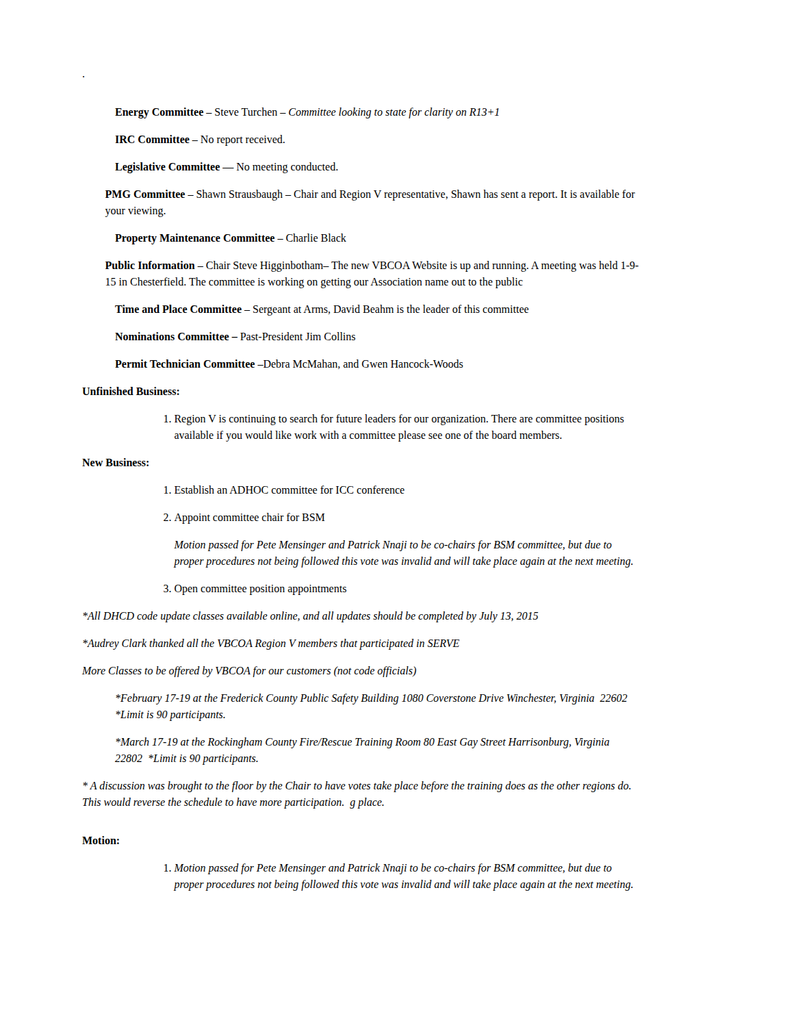.
Energy Committee – Steve Turchen – Committee looking to state for clarity on R13+1
IRC Committee – No report received.
Legislative Committee — No meeting conducted.
PMG Committee – Shawn Strausbaugh – Chair and Region V representative, Shawn has sent a report. It is available for your viewing.
Property Maintenance Committee – Charlie Black
Public Information – Chair Steve Higginbotham– The new VBCOA Website is up and running. A meeting was held 1-9- 15 in Chesterfield. The committee is working on getting our Association name out to the public
Time and Place Committee – Sergeant at Arms, David Beahm is the leader of this committee
Nominations Committee – Past-President Jim Collins
Permit Technician Committee –Debra McMahan, and Gwen Hancock-Woods
Unfinished Business:
Region V is continuing to search for future leaders for our organization. There are committee positions available if you would like work with a committee please see one of the board members.
New Business:
Establish an ADHOC committee for ICC conference
Appoint committee chair for BSM
Motion passed for Pete Mensinger and Patrick Nnaji to be co-chairs for BSM committee, but due to proper procedures not being followed this vote was invalid and will take place again at the next meeting.
Open committee position appointments
*All DHCD code update classes available online, and all updates should be completed by July 13, 2015
*Audrey Clark thanked all the VBCOA Region V members that participated in SERVE
More Classes to be offered by VBCOA for our customers (not code officials)
*February 17-19 at the Frederick County Public Safety Building 1080 Coverstone Drive Winchester, Virginia 22602 *Limit is 90 participants.
*March 17-19 at the Rockingham County Fire/Rescue Training Room 80 East Gay Street Harrisonburg, Virginia 22802 *Limit is 90 participants.
* A discussion was brought to the floor by the Chair to have votes take place before the training does as the other regions do. This would reverse the schedule to have more participation. g place.
Motion:
Motion passed for Pete Mensinger and Patrick Nnaji to be co-chairs for BSM committee, but due to proper procedures not being followed this vote was invalid and will take place again at the next meeting.